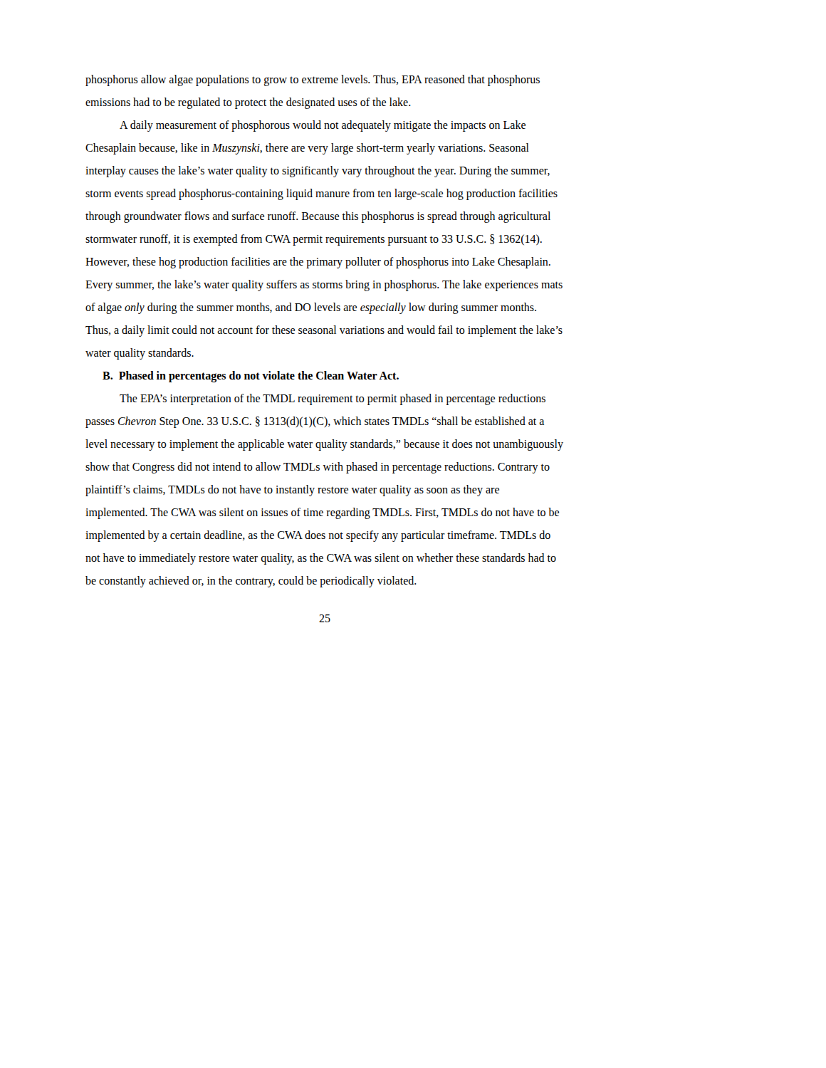phosphorus allow algae populations to grow to extreme levels. Thus, EPA reasoned that phosphorus emissions had to be regulated to protect the designated uses of the lake.
A daily measurement of phosphorous would not adequately mitigate the impacts on Lake Chesaplain because, like in Muszynski, there are very large short-term yearly variations. Seasonal interplay causes the lake’s water quality to significantly vary throughout the year. During the summer, storm events spread phosphorus-containing liquid manure from ten large-scale hog production facilities through groundwater flows and surface runoff. Because this phosphorus is spread through agricultural stormwater runoff, it is exempted from CWA permit requirements pursuant to 33 U.S.C. § 1362(14). However, these hog production facilities are the primary polluter of phosphorus into Lake Chesaplain. Every summer, the lake’s water quality suffers as storms bring in phosphorus. The lake experiences mats of algae only during the summer months, and DO levels are especially low during summer months. Thus, a daily limit could not account for these seasonal variations and would fail to implement the lake’s water quality standards.
B. Phased in percentages do not violate the Clean Water Act.
The EPA’s interpretation of the TMDL requirement to permit phased in percentage reductions passes Chevron Step One. 33 U.S.C. § 1313(d)(1)(C), which states TMDLs “shall be established at a level necessary to implement the applicable water quality standards,” because it does not unambiguously show that Congress did not intend to allow TMDLs with phased in percentage reductions. Contrary to plaintiff’s claims, TMDLs do not have to instantly restore water quality as soon as they are implemented. The CWA was silent on issues of time regarding TMDLs. First, TMDLs do not have to be implemented by a certain deadline, as the CWA does not specify any particular timeframe. TMDLs do not have to immediately restore water quality, as the CWA was silent on whether these standards had to be constantly achieved or, in the contrary, could be periodically violated.
25